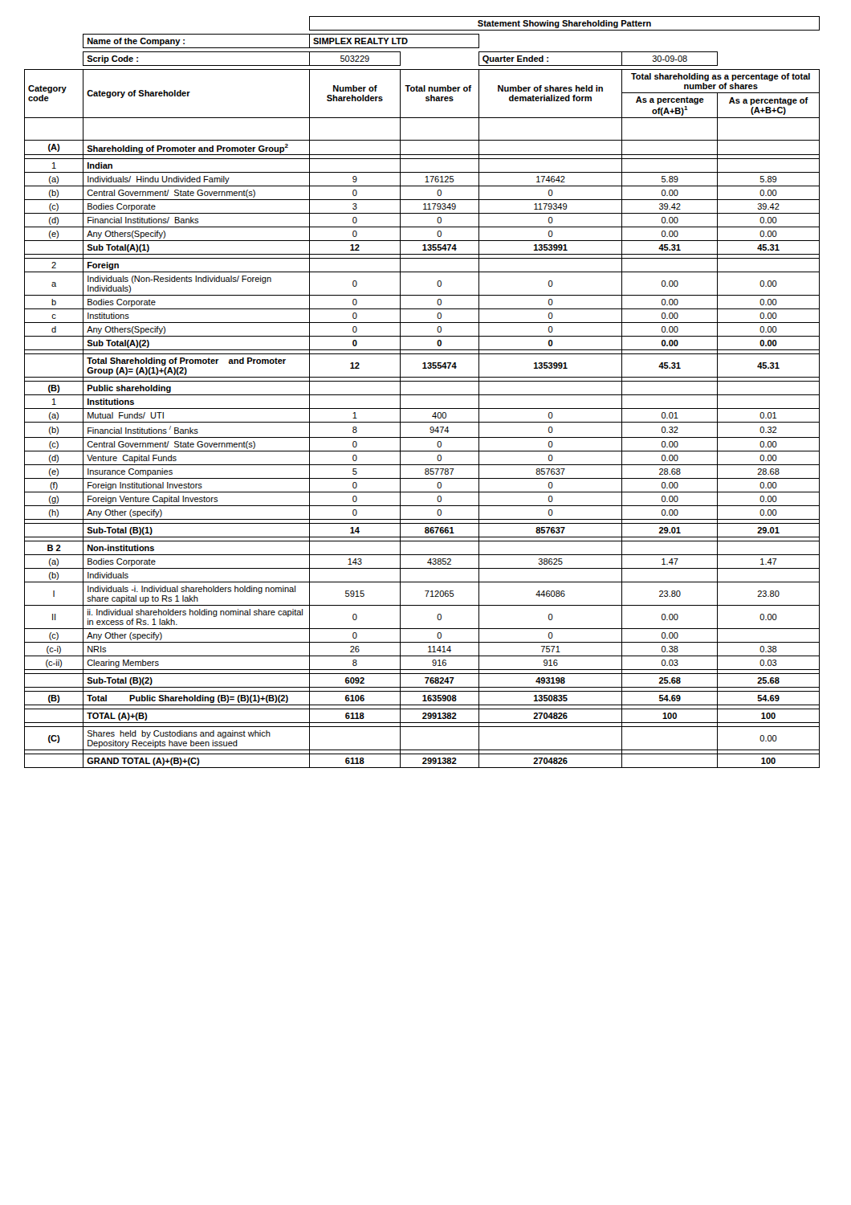| | | Statement Showing Shareholding Pattern | |
| | Name of the Company : | SIMPLEX REALTY LTD | | | | |
| | Scrip Code : | 503229 | | Quarter Ended : | 30-09-08 | | |
| Category code | Category of Shareholder | Number of Shareholders | Total number of shares | Number of shares held in dematerialized form | Total shareholding as a percentage of total number of shares | |
| As a percentage of(A+B) 1 | As a percentage of (A+B+C) | |
| (A) | Shareholding of Promoter and Promoter Group 2 | | | | | | |
| 1 | Indian | | | | | | |
| (a) | Individuals/ Hindu Undivided Family | 9 | 176125 | 174642 | 5.89 | 5.89 | |
| (b) | Central Government/ State Government(s) | 0 | 0 | 0 | 0.00 | 0.00 | |
| (c) | Bodies Corporate | 3 | 1179349 | 1179349 | 39.42 | 39.42 | |
| (d) | Financial Institutions/ Banks | 0 | 0 | 0 | 0.00 | 0.00 | |
| (e) | Any Others(Specify) | 0 | 0 | 0 | 0.00 | 0.00 | |
| | Sub Total(A)(1) | 12 | 1355474 | 1353991 | 45.31 | 45.31 | |
| 2 | Foreign | | | | | | |
| a | Individuals (Non-Residents Individuals/ Foreign Individuals) | 0 | 0 | 0 | 0.00 | 0.00 | |
| b | Bodies Corporate | 0 | 0 | 0 | 0.00 | 0.00 | |
| c | Institutions | 0 | 0 | 0 | 0.00 | 0.00 | |
| d | Any Others(Specify) | 0 | 0 | 0 | 0.00 | 0.00 | |
| | Sub Total(A)(2) | 0 | 0 | 0 | 0.00 | 0.00 | |
| | Total Shareholding of Promoter and Promoter Group (A)= (A)(1)+(A)(2) | 12 | 1355474 | 1353991 | 45.31 | 45.31 | |
| (B) | Public shareholding | | | | | | |
| 1 | Institutions | | | | | | |
| (a) | Mutual Funds/ UTI | 1 | 400 | 0 | 0.01 | 0.01 | |
| (b) | Financial Institutions / Banks | 8 | 9474 | 0 | 0.32 | 0.32 | |
| (c) | Central Government/ State Government(s) | 0 | 0 | 0 | 0.00 | 0.00 | |
| (d) | Venture Capital Funds | 0 | 0 | 0 | 0.00 | 0.00 | |
| (e) | Insurance Companies | 5 | 857787 | 857637 | 28.68 | 28.68 | |
| (f) | Foreign Institutional Investors | 0 | 0 | 0 | 0.00 | 0.00 | |
| (g) | Foreign Venture Capital Investors | 0 | 0 | 0 | 0.00 | 0.00 | |
| (h) | Any Other (specify) | 0 | 0 | 0 | 0.00 | 0.00 | |
| | Sub-Total (B)(1) | 14 | 867661 | 857637 | 29.01 | 29.01 | |
| B 2 | Non-institutions | | | | | | |
| (a) | Bodies Corporate | 143 | 43852 | 38625 | 1.47 | 1.47 | |
| (b) | Individuals | | | | | | |
| I | Individuals -i. Individual shareholders holding nominal share capital up to Rs 1 lakh | 5915 | 712065 | 446086 | 23.80 | 23.80 | |
| II | ii. Individual shareholders holding nominal share capital in excess of Rs. 1 lakh. | 0 | 0 | 0 | 0.00 | 0.00 | |
| (c) | Any Other (specify) | 0 | 0 | 0 | 0.00 | | |
| (c-i) | NRIs | 26 | 11414 | 7571 | 0.38 | 0.38 | |
| (c-ii) | Clearing Members | 8 | 916 | 916 | 0.03 | 0.03 | |
| | Sub-Total (B)(2) | 6092 | 768247 | 493198 | 25.68 | 25.68 | |
| (B) | Total Public Shareholding (B)= (B)(1)+(B)(2) | 6106 | 1635908 | 1350835 | 54.69 | 54.69 | |
| | TOTAL (A)+(B) | 6118 | 2991382 | 2704826 | 100 | 100 | |
| (C) | Shares held by Custodians and against which Depository Receipts have been issued | | | | | 0.00 | |
| | GRAND TOTAL (A)+(B)+(C) | 6118 | 2991382 | 2704826 | | 100 | |